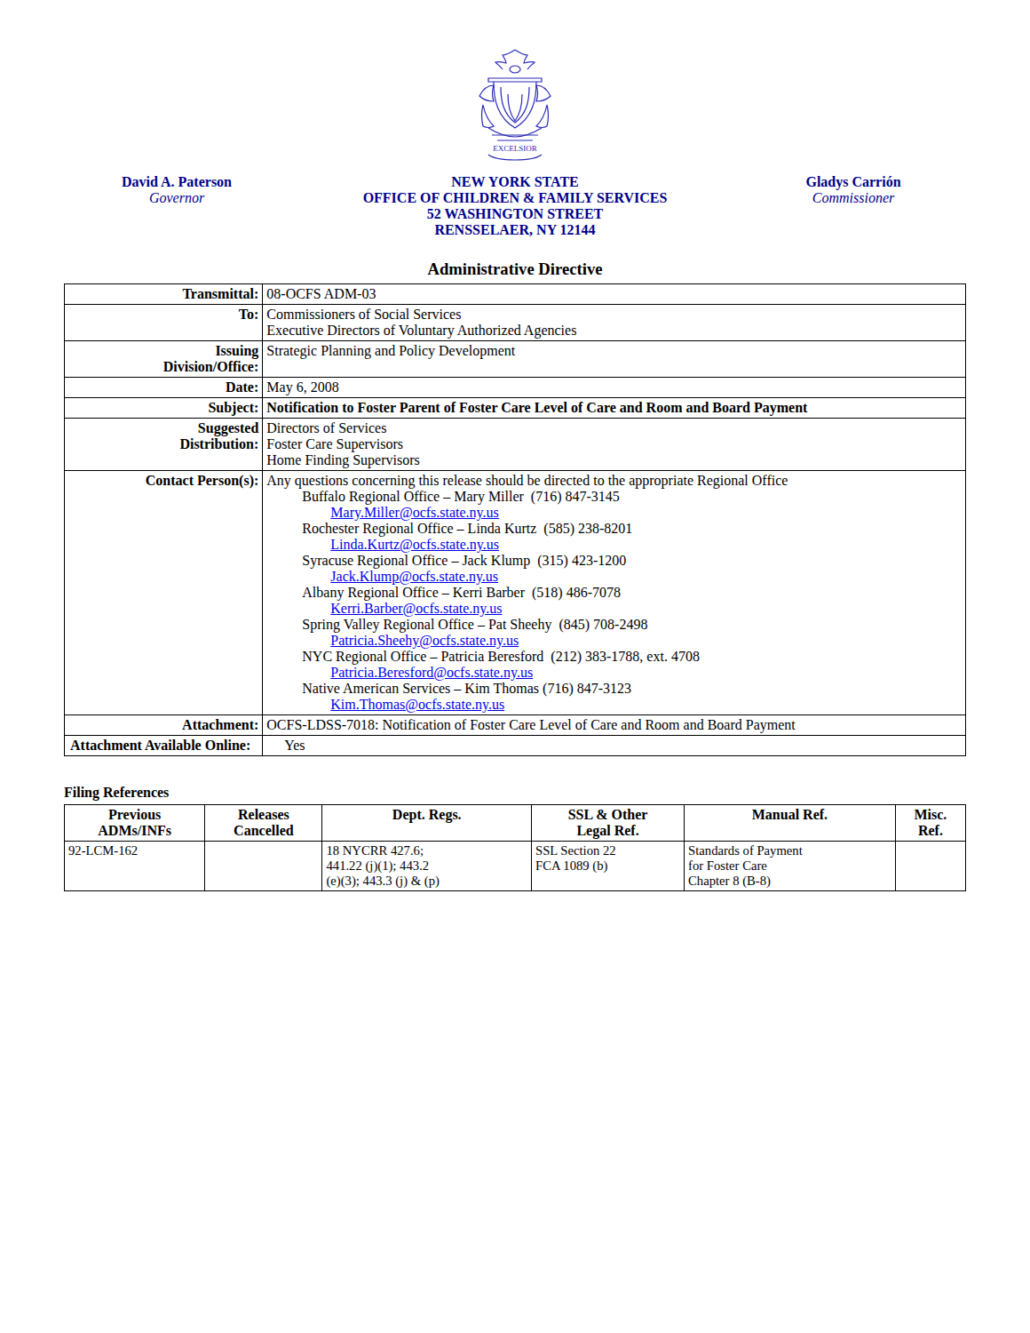EXCELSIOR
| David A. Paterson Governor | NEW YORK STATE OFFICE OF CHILDREN & FAMILY SERVICES 52 WASHINGTON STREET RENSSELAER, NY 12144 | Gladys Carrión Commissioner |
Administrative Directive
| Transmittal: | 08-OCFS ADM-03 |
| To: | Commissioners of Social Services Executive Directors of Voluntary Authorized Agencies |
| Issuing Division/Office: | Strategic Planning and Policy Development |
| Date: | May 6, 2008 |
| Subject: | Notification to Foster Parent of Foster Care Level of Care and Room and Board Payment |
| Suggested Distribution: | Directors of Services Foster Care Supervisors Home Finding Supervisors |
| Contact Person(s): | Any questions concerning this release should be directed to the appropriate Regional Office Buffalo Regional Office – Mary Miller (716) 847-3145 Mary.Miller@ocfs.state.ny.us Rochester Regional Office – Linda Kurtz (585) 238-8201 Linda.Kurtz@ocfs.state.ny.us Syracuse Regional Office – Jack Klump (315) 423-1200 Jack.Klump@ocfs.state.ny.us Albany Regional Office – Kerri Barber (518) 486-7078 Kerri.Barber@ocfs.state.ny.us Spring Valley Regional Office – Pat Sheehy (845) 708-2498 Patricia.Sheehy@ocfs.state.ny.us NYC Regional Office – Patricia Beresford (212) 383-1788, ext. 4708 Patricia.Beresford@ocfs.state.ny.us Native American Services – Kim Thomas (716) 847-3123 Kim.Thomas@ocfs.state.ny.us |
| Attachment: | OCFS-LDSS-7018: Notification of Foster Care Level of Care and Room and Board Payment |
| Attachment Available Online: | Yes |
Filing References
| Previous ADMs/INFs | Releases Cancelled | Dept. Regs. | SSL & Other Legal Ref. | Manual Ref. | Misc. Ref. |
| --- | --- | --- | --- | --- | --- |
| 92-LCM-162 | | 18 NYCRR 427.6; 441.22 (j)(1); 443.2 (e)(3); 443.3 (j) & (p) | SSL Section 22 FCA 1089 (b) | Standards of Payment for Foster Care Chapter 8 (B-8) | |